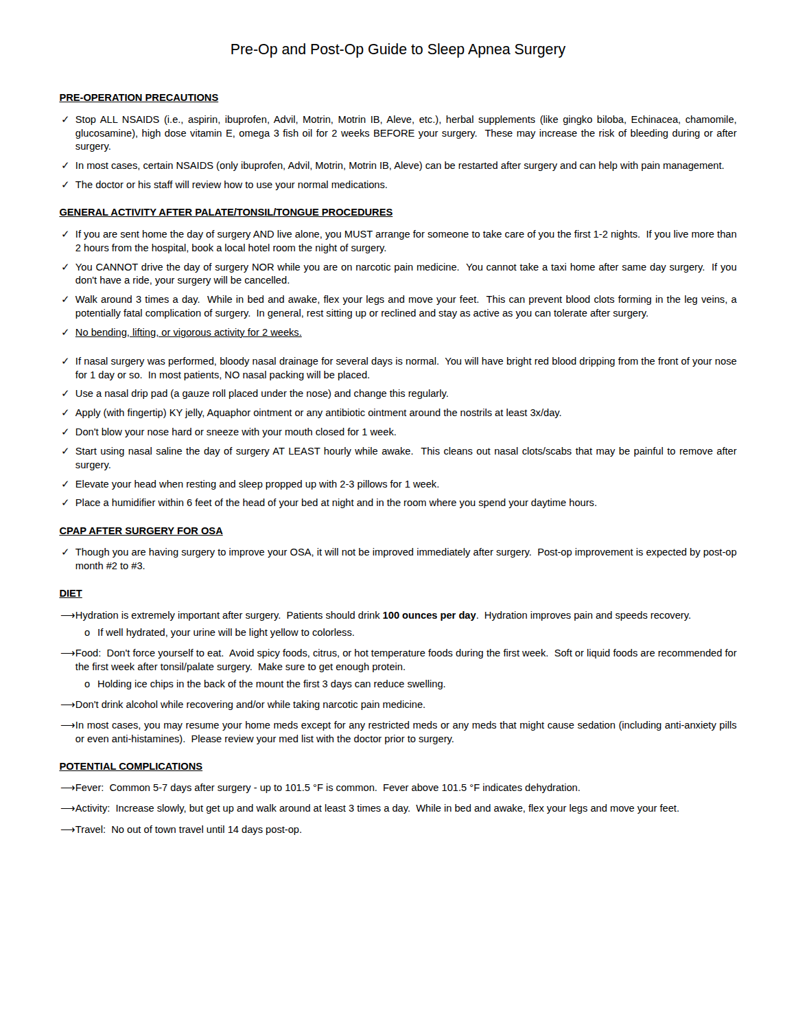Pre-Op and Post-Op Guide to Sleep Apnea Surgery
PRE-OPERATION PRECAUTIONS
Stop ALL NSAIDS (i.e., aspirin, ibuprofen, Advil, Motrin, Motrin IB, Aleve, etc.), herbal supplements (like gingko biloba, Echinacea, chamomile, glucosamine), high dose vitamin E, omega 3 fish oil for 2 weeks BEFORE your surgery. These may increase the risk of bleeding during or after surgery.
In most cases, certain NSAIDS (only ibuprofen, Advil, Motrin, Motrin IB, Aleve) can be restarted after surgery and can help with pain management.
The doctor or his staff will review how to use your normal medications.
GENERAL ACTIVITY AFTER PALATE/TONSIL/TONGUE PROCEDURES
If you are sent home the day of surgery AND live alone, you MUST arrange for someone to take care of you the first 1-2 nights. If you live more than 2 hours from the hospital, book a local hotel room the night of surgery.
You CANNOT drive the day of surgery NOR while you are on narcotic pain medicine. You cannot take a taxi home after same day surgery. If you don't have a ride, your surgery will be cancelled.
Walk around 3 times a day. While in bed and awake, flex your legs and move your feet. This can prevent blood clots forming in the leg veins, a potentially fatal complication of surgery. In general, rest sitting up or reclined and stay as active as you can tolerate after surgery.
No bending, lifting, or vigorous activity for 2 weeks.
If nasal surgery was performed, bloody nasal drainage for several days is normal. You will have bright red blood dripping from the front of your nose for 1 day or so. In most patients, NO nasal packing will be placed.
Use a nasal drip pad (a gauze roll placed under the nose) and change this regularly.
Apply (with fingertip) KY jelly, Aquaphor ointment or any antibiotic ointment around the nostrils at least 3x/day.
Don't blow your nose hard or sneeze with your mouth closed for 1 week.
Start using nasal saline the day of surgery AT LEAST hourly while awake. This cleans out nasal clots/scabs that may be painful to remove after surgery.
Elevate your head when resting and sleep propped up with 2-3 pillows for 1 week.
Place a humidifier within 6 feet of the head of your bed at night and in the room where you spend your daytime hours.
CPAP AFTER SURGERY FOR OSA
Though you are having surgery to improve your OSA, it will not be improved immediately after surgery. Post-op improvement is expected by post-op month #2 to #3.
DIET
Hydration is extremely important after surgery. Patients should drink 100 ounces per day. Hydration improves pain and speeds recovery.
If well hydrated, your urine will be light yellow to colorless.
Food: Don't force yourself to eat. Avoid spicy foods, citrus, or hot temperature foods during the first week. Soft or liquid foods are recommended for the first week after tonsil/palate surgery. Make sure to get enough protein.
Holding ice chips in the back of the mount the first 3 days can reduce swelling.
Don't drink alcohol while recovering and/or while taking narcotic pain medicine.
In most cases, you may resume your home meds except for any restricted meds or any meds that might cause sedation (including anti-anxiety pills or even anti-histamines). Please review your med list with the doctor prior to surgery.
POTENTIAL COMPLICATIONS
Fever: Common 5-7 days after surgery - up to 101.5 °F is common. Fever above 101.5 °F indicates dehydration.
Activity: Increase slowly, but get up and walk around at least 3 times a day. While in bed and awake, flex your legs and move your feet.
Travel: No out of town travel until 14 days post-op.